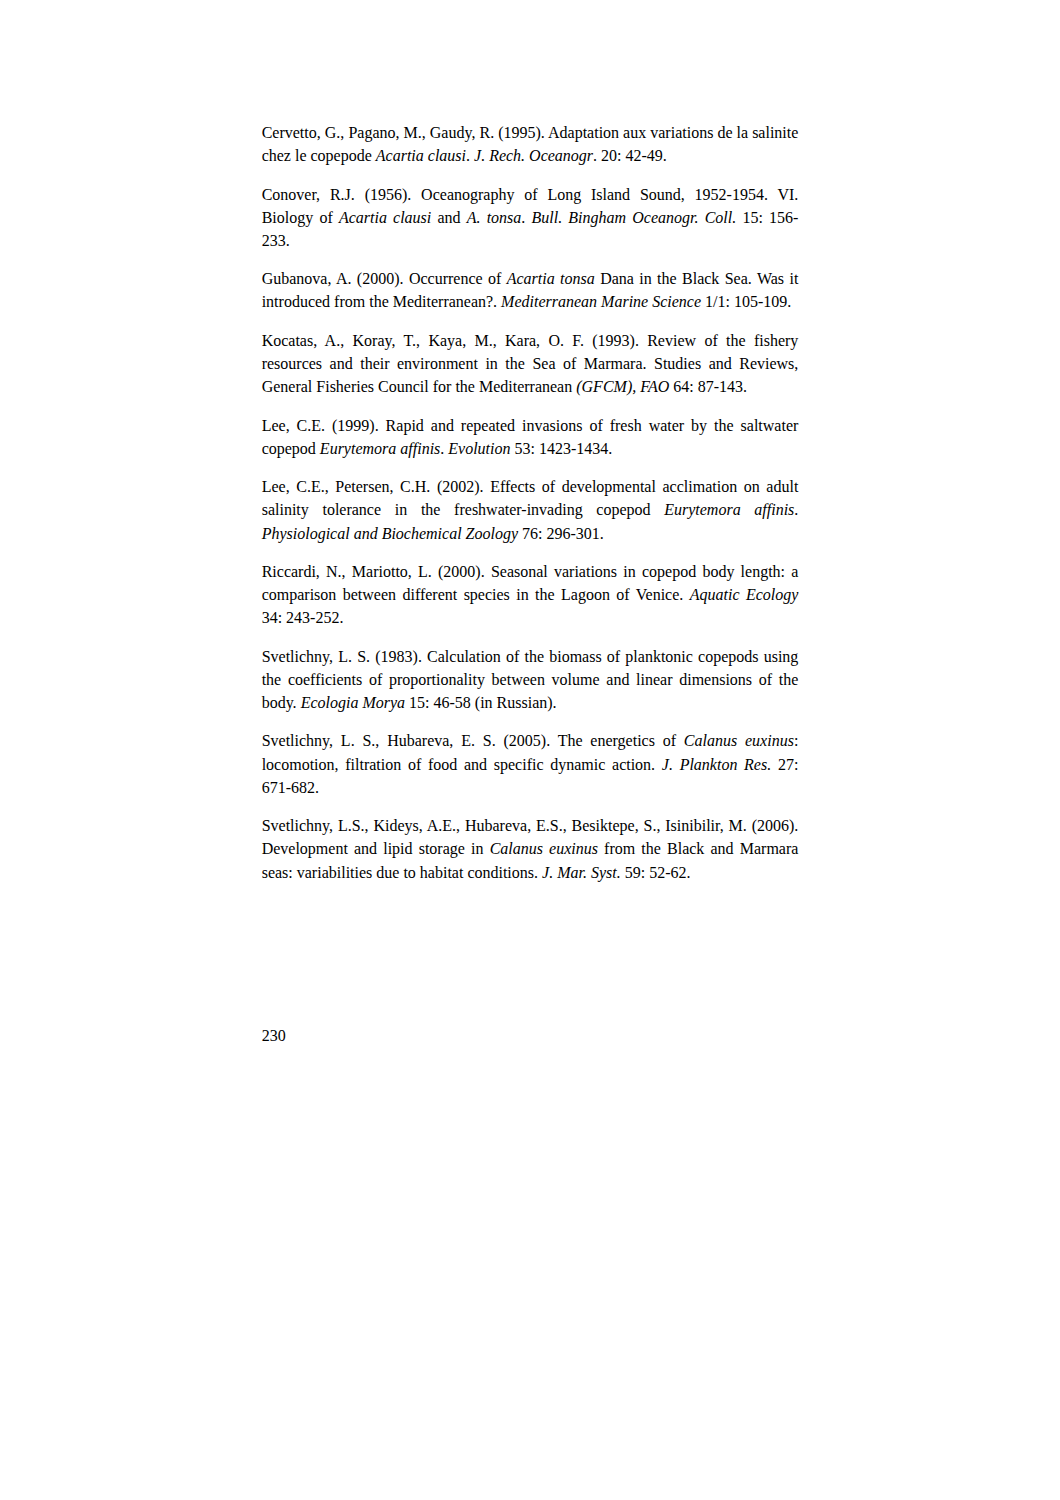Cervetto, G., Pagano, M., Gaudy, R. (1995). Adaptation aux variations de la salinite chez le copepode Acartia clausi. J. Rech. Oceanogr. 20: 42-49.
Conover, R.J. (1956). Oceanography of Long Island Sound, 1952-1954. VI. Biology of Acartia clausi and A. tonsa. Bull. Bingham Oceanogr. Coll. 15: 156-233.
Gubanova, A. (2000). Occurrence of Acartia tonsa Dana in the Black Sea. Was it introduced from the Mediterranean?. Mediterranean Marine Science 1/1: 105-109.
Kocatas, A., Koray, T., Kaya, M., Kara, O. F. (1993). Review of the fishery resources and their environment in the Sea of Marmara. Studies and Reviews, General Fisheries Council for the Mediterranean (GFCM), FAO 64: 87-143.
Lee, C.E. (1999). Rapid and repeated invasions of fresh water by the saltwater copepod Eurytemora affinis. Evolution 53: 1423-1434.
Lee, C.E., Petersen, C.H. (2002). Effects of developmental acclimation on adult salinity tolerance in the freshwater-invading copepod Eurytemora affinis. Physiological and Biochemical Zoology 76: 296-301.
Riccardi, N., Mariotto, L. (2000). Seasonal variations in copepod body length: a comparison between different species in the Lagoon of Venice. Aquatic Ecology 34: 243-252.
Svetlichny, L. S. (1983). Calculation of the biomass of planktonic copepods using the coefficients of proportionality between volume and linear dimensions of the body. Ecologia Morya 15: 46-58 (in Russian).
Svetlichny, L. S., Hubareva, E. S. (2005). The energetics of Calanus euxinus: locomotion, filtration of food and specific dynamic action. J. Plankton Res. 27: 671-682.
Svetlichny, L.S., Kideys, A.E., Hubareva, E.S., Besiktepe, S., Isinibilir, M. (2006). Development and lipid storage in Calanus euxinus from the Black and Marmara seas: variabilities due to habitat conditions. J. Mar. Syst. 59: 52-62.
230